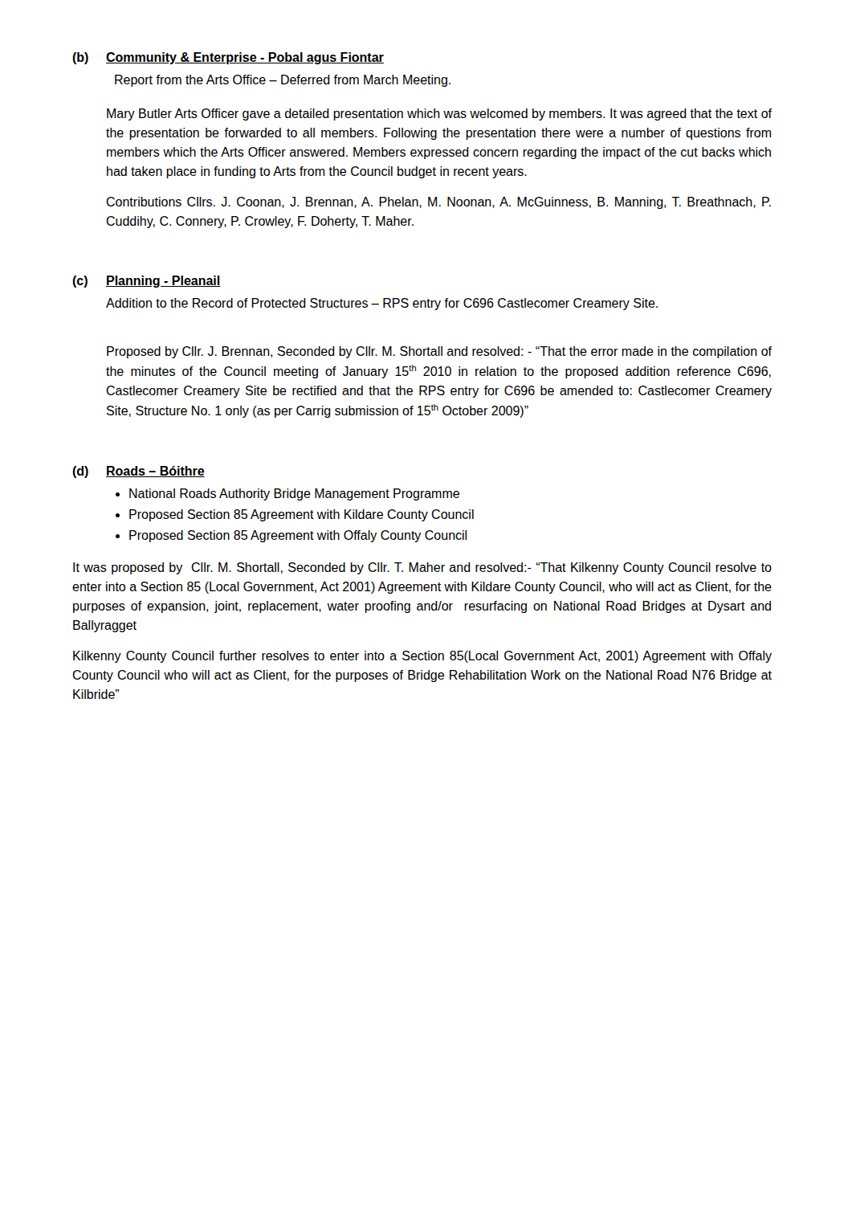(b) Community & Enterprise - Pobal agus Fiontar
Report from the Arts Office – Deferred from March Meeting.
Mary Butler Arts Officer gave a detailed presentation which was welcomed by members. It was agreed that the text of the presentation be forwarded to all members. Following the presentation there were a number of questions from members which the Arts Officer answered. Members expressed concern regarding the impact of the cut backs which had taken place in funding to Arts from the Council budget in recent years.
Contributions Cllrs. J. Coonan, J. Brennan, A. Phelan, M. Noonan, A. McGuinness, B. Manning, T. Breathnach, P. Cuddihy, C. Connery, P. Crowley, F. Doherty, T. Maher.
(c) Planning - Pleanail
Addition to the Record of Protected Structures – RPS entry for C696 Castlecomer Creamery Site.
Proposed by Cllr. J. Brennan, Seconded by Cllr. M. Shortall and resolved: - “That the error made in the compilation of the minutes of the Council meeting of January 15th 2010 in relation to the proposed addition reference C696, Castlecomer Creamery Site be rectified and that the RPS entry for C696 be amended to: Castlecomer Creamery Site, Structure No. 1 only (as per Carrig submission of 15th October 2009)”
(d) Roads – Bóithre
National Roads Authority Bridge Management Programme
Proposed Section 85 Agreement with Kildare County Council
Proposed Section 85 Agreement with Offaly County Council
It was proposed by Cllr. M. Shortall, Seconded by Cllr. T. Maher and resolved:- “That Kilkenny County Council resolve to enter into a Section 85 (Local Government, Act 2001) Agreement with Kildare County Council, who will act as Client, for the purposes of expansion, joint, replacement, water proofing and/or resurfacing on National Road Bridges at Dysart and Ballyragget
Kilkenny County Council further resolves to enter into a Section 85(Local Government Act, 2001) Agreement with Offaly County Council who will act as Client, for the purposes of Bridge Rehabilitation Work on the National Road N76 Bridge at Kilbride”